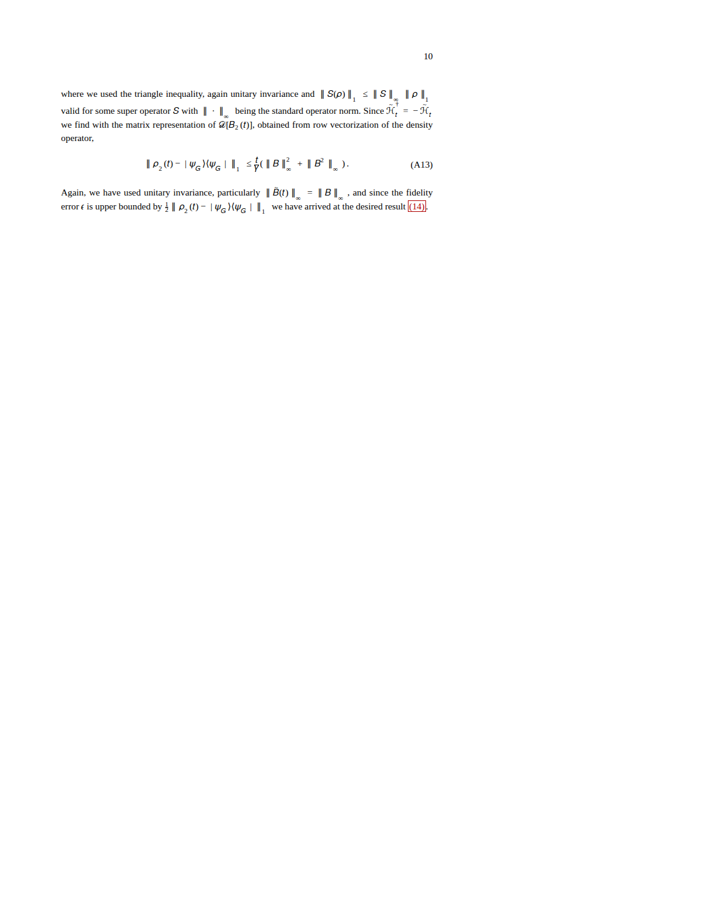10
where we used the triangle inequality, again unitary invariance and ∥S(ρ)∥1≤∥S∥∞∥ρ∥1 valid for some super operator S with ∥·∥∞ being the standard operator norm. Since ℋ~t†=−ℋ~t we find with the matrix representation of 𝒟[B2(t)], obtained from row vectorization of the density operator,
∥ ρ2 (t) − |ψG⟩ ⟨ψG| ∥1 ≤ tγ ( ∥B∥∞2 + ∥B2∥∞ ) .
(A13)
Again, we have used unitary invariance, particularly ∥B~(t)∥∞=∥B∥∞, and since the fidelity error ϵ is upper bounded by 12∥ρ2(t)−|ψG⟩⟨ψG|∥1 we have arrived at the desired result (14).